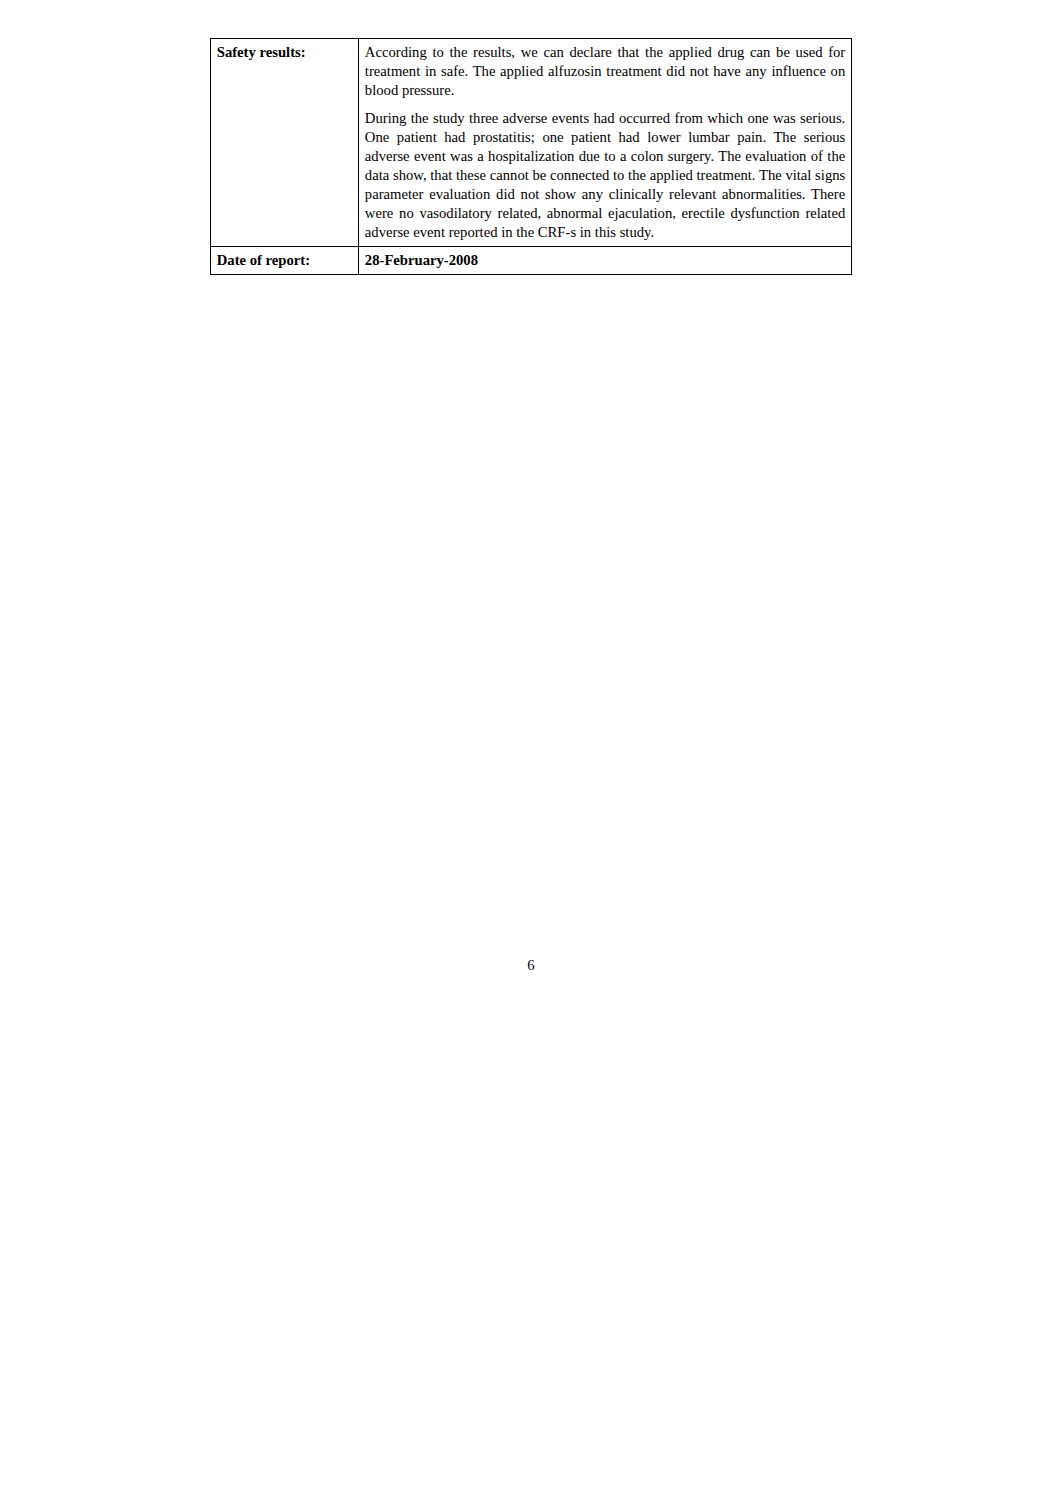| Safety results: | According to the results, we can declare that the applied drug can be used for treatment in safe. The applied alfuzosin treatment did not have any influence on blood pressure. During the study three adverse events had occurred from which one was serious. One patient had prostatitis; one patient had lower lumbar pain. The serious adverse event was a hospitalization due to a colon surgery. The evaluation of the data show, that these cannot be connected to the applied treatment. The vital signs parameter evaluation did not show any clinically relevant abnormalities. There were no vasodilatory related, abnormal ejaculation, erectile dysfunction related adverse event reported in the CRF-s in this study. |
| Date of report: | 28-February-2008 |
6